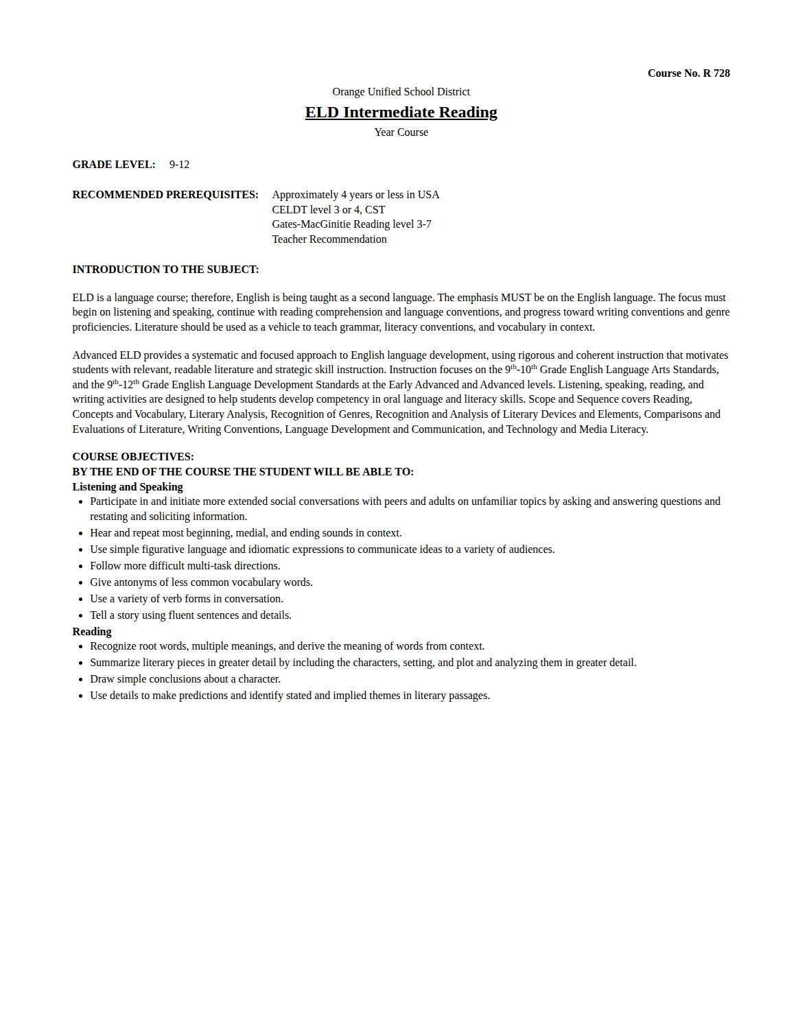Course No. R 728
Orange Unified School District
ELD Intermediate Reading
Year Course
GRADE LEVEL: 9-12
| RECOMMENDED PREREQUISITES: | Approximately 4 years or less in USA CELDT level 3 or 4, CST Gates-MacGinitie Reading level 3-7 Teacher Recommendation |
INTRODUCTION TO THE SUBJECT:
ELD is a language course; therefore, English is being taught as a second language. The emphasis MUST be on the English language. The focus must begin on listening and speaking, continue with reading comprehension and language conventions, and progress toward writing conventions and genre proficiencies. Literature should be used as a vehicle to teach grammar, literacy conventions, and vocabulary in context.
Advanced ELD provides a systematic and focused approach to English language development, using rigorous and coherent instruction that motivates students with relevant, readable literature and strategic skill instruction. Instruction focuses on the 9th-10th Grade English Language Arts Standards, and the 9th-12th Grade English Language Development Standards at the Early Advanced and Advanced levels. Listening, speaking, reading, and writing activities are designed to help students develop competency in oral language and literacy skills. Scope and Sequence covers Reading, Concepts and Vocabulary, Literary Analysis, Recognition of Genres, Recognition and Analysis of Literary Devices and Elements, Comparisons and Evaluations of Literature, Writing Conventions, Language Development and Communication, and Technology and Media Literacy.
COURSE OBJECTIVES:
BY THE END OF THE COURSE THE STUDENT WILL BE ABLE TO:
Listening and Speaking
Participate in and initiate more extended social conversations with peers and adults on unfamiliar topics by asking and answering questions and restating and soliciting information.
Hear and repeat most beginning, medial, and ending sounds in context.
Use simple figurative language and idiomatic expressions to communicate ideas to a variety of audiences.
Follow more difficult multi-task directions.
Give antonyms of less common vocabulary words.
Use a variety of verb forms in conversation.
Tell a story using fluent sentences and details.
Reading
Recognize root words, multiple meanings, and derive the meaning of words from context.
Summarize literary pieces in greater detail by including the characters, setting, and plot and analyzing them in greater detail.
Draw simple conclusions about a character.
Use details to make predictions and identify stated and implied themes in literary passages.